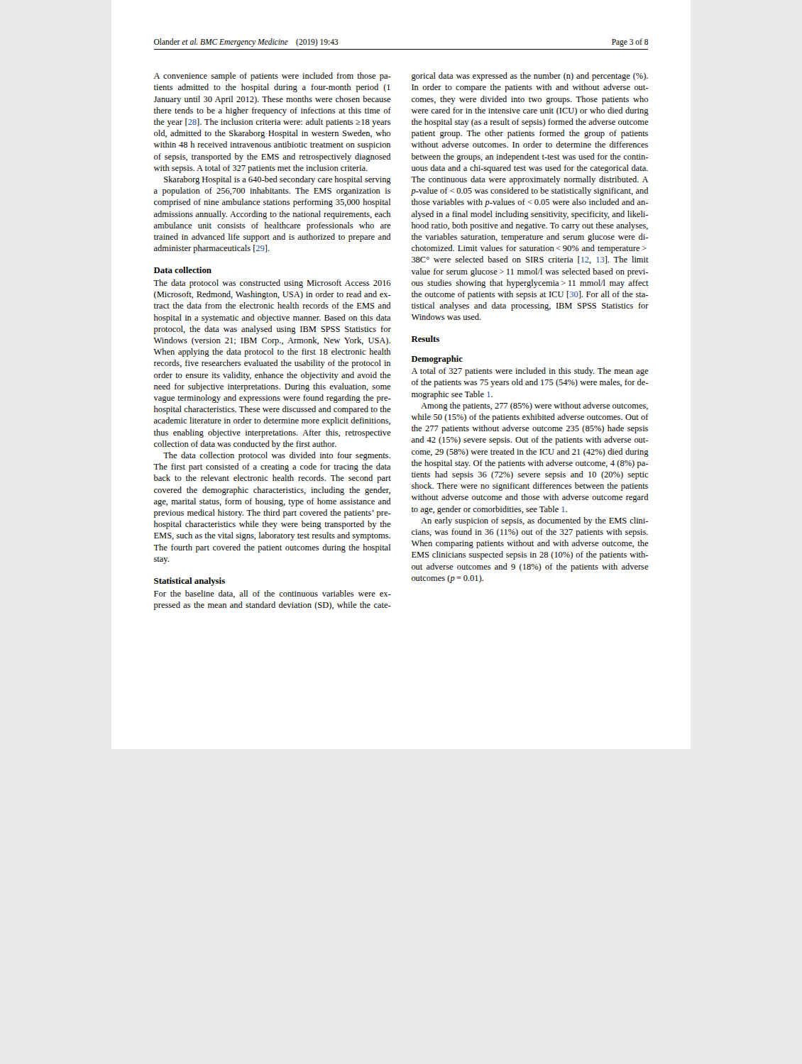Olander et al. BMC Emergency Medicine (2019) 19:43
Page 3 of 8
A convenience sample of patients were included from those patients admitted to the hospital during a four-month period (1 January until 30 April 2012). These months were chosen because there tends to be a higher frequency of infections at this time of the year [28]. The inclusion criteria were: adult patients ≥18 years old, admitted to the Skaraborg Hospital in western Sweden, who within 48 h received intravenous antibiotic treatment on suspicion of sepsis, transported by the EMS and retrospectively diagnosed with sepsis. A total of 327 patients met the inclusion criteria.
Skaraborg Hospital is a 640-bed secondary care hospital serving a population of 256,700 inhabitants. The EMS organization is comprised of nine ambulance stations performing 35,000 hospital admissions annually. According to the national requirements, each ambulance unit consists of healthcare professionals who are trained in advanced life support and is authorized to prepare and administer pharmaceuticals [29].
Data collection
The data protocol was constructed using Microsoft Access 2016 (Microsoft, Redmond, Washington, USA) in order to read and extract the data from the electronic health records of the EMS and hospital in a systematic and objective manner. Based on this data protocol, the data was analysed using IBM SPSS Statistics for Windows (version 21; IBM Corp., Armonk, New York, USA). When applying the data protocol to the first 18 electronic health records, five researchers evaluated the usability of the protocol in order to ensure its validity, enhance the objectivity and avoid the need for subjective interpretations. During this evaluation, some vague terminology and expressions were found regarding the prehospital characteristics. These were discussed and compared to the academic literature in order to determine more explicit definitions, thus enabling objective interpretations. After this, retrospective collection of data was conducted by the first author.
The data collection protocol was divided into four segments. The first part consisted of a creating a code for tracing the data back to the relevant electronic health records. The second part covered the demographic characteristics, including the gender, age, marital status, form of housing, type of home assistance and previous medical history. The third part covered the patients’ prehospital characteristics while they were being transported by the EMS, such as the vital signs, laboratory test results and symptoms. The fourth part covered the patient outcomes during the hospital stay.
Statistical analysis
For the baseline data, all of the continuous variables were expressed as the mean and standard deviation (SD), while the categorical data was expressed as the number (n) and percentage (%). In order to compare the patients with and without adverse outcomes, they were divided into two groups. Those patients who were cared for in the intensive care unit (ICU) or who died during the hospital stay (as a result of sepsis) formed the adverse outcome patient group. The other patients formed the group of patients without adverse outcomes. In order to determine the differences between the groups, an independent t-test was used for the continuous data and a chi-squared test was used for the categorical data. The continuous data were approximately normally distributed. A p-value of < 0.05 was considered to be statistically significant, and those variables with p-values of < 0.05 were also included and analysed in a final model including sensitivity, specificity, and likelihood ratio, both positive and negative. To carry out these analyses, the variables saturation, temperature and serum glucose were dichotomized. Limit values for saturation < 90% and temperature > 38C° were selected based on SIRS criteria [12, 13]. The limit value for serum glucose > 11 mmol/l was selected based on previous studies showing that hyperglycemia > 11 mmol/l may affect the outcome of patients with sepsis at ICU [30]. For all of the statistical analyses and data processing, IBM SPSS Statistics for Windows was used.
Results
Demographic
A total of 327 patients were included in this study. The mean age of the patients was 75 years old and 175 (54%) were males, for demographic see Table 1.
Among the patients, 277 (85%) were without adverse outcomes, while 50 (15%) of the patients exhibited adverse outcomes. Out of the 277 patients without adverse outcome 235 (85%) hade sepsis and 42 (15%) severe sepsis. Out of the patients with adverse outcome, 29 (58%) were treated in the ICU and 21 (42%) died during the hospital stay. Of the patients with adverse outcome, 4 (8%) patients had sepsis 36 (72%) severe sepsis and 10 (20%) septic shock. There were no significant differences between the patients without adverse outcome and those with adverse outcome regard to age, gender or comorbidities, see Table 1.
An early suspicion of sepsis, as documented by the EMS clinicians, was found in 36 (11%) out of the 327 patients with sepsis. When comparing patients without and with adverse outcome, the EMS clinicians suspected sepsis in 28 (10%) of the patients without adverse outcomes and 9 (18%) of the patients with adverse outcomes (p = 0.01).